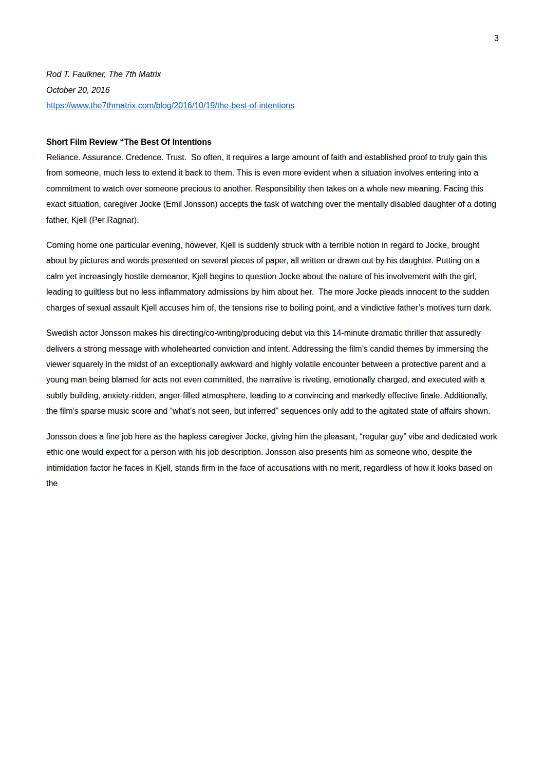3
Rod T. Faulkner, The 7th Matrix
October 20, 2016
https://www.the7thmatrix.com/blog/2016/10/19/the-best-of-intentions
Short Film Review “The Best Of Intentions
Reliance. Assurance. Credence. Trust. So often, it requires a large amount of faith and established proof to truly gain this from someone, much less to extend it back to them. This is even more evident when a situation involves entering into a commitment to watch over someone precious to another. Responsibility then takes on a whole new meaning. Facing this exact situation, caregiver Jocke (Emil Jonsson) accepts the task of watching over the mentally disabled daughter of a doting father, Kjell (Per Ragnar).
Coming home one particular evening, however, Kjell is suddenly struck with a terrible notion in regard to Jocke, brought about by pictures and words presented on several pieces of paper, all written or drawn out by his daughter. Putting on a calm yet increasingly hostile demeanor, Kjell begins to question Jocke about the nature of his involvement with the girl, leading to guiltless but no less inflammatory admissions by him about her. The more Jocke pleads innocent to the sudden charges of sexual assault Kjell accuses him of, the tensions rise to boiling point, and a vindictive father’s motives turn dark.
Swedish actor Jonsson makes his directing/co-writing/producing debut via this 14-minute dramatic thriller that assuredly delivers a strong message with wholehearted conviction and intent. Addressing the film’s candid themes by immersing the viewer squarely in the midst of an exceptionally awkward and highly volatile encounter between a protective parent and a young man being blamed for acts not even committed, the narrative is riveting, emotionally charged, and executed with a subtly building, anxiety-ridden, anger-filled atmosphere, leading to a convincing and markedly effective finale. Additionally, the film’s sparse music score and “what’s not seen, but inferred” sequences only add to the agitated state of affairs shown.
Jonsson does a fine job here as the hapless caregiver Jocke, giving him the pleasant, “regular guy” vibe and dedicated work ethic one would expect for a person with his job description. Jonsson also presents him as someone who, despite the intimidation factor he faces in Kjell, stands firm in the face of accusations with no merit, regardless of how it looks based on the